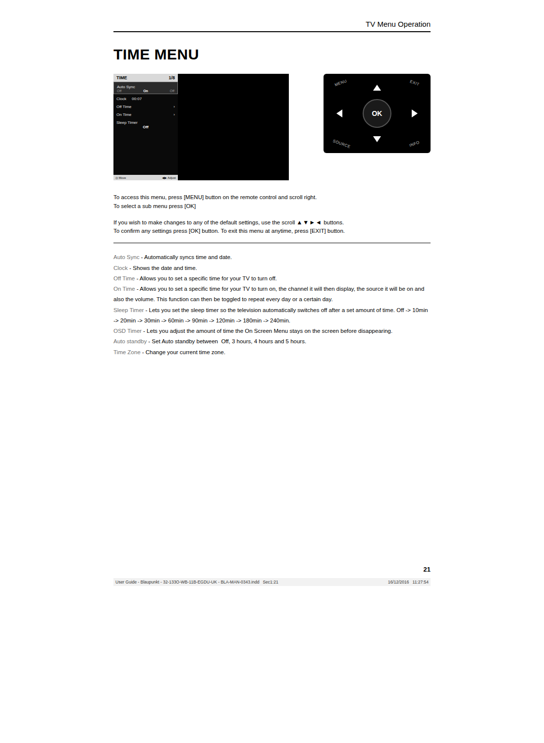TV Menu Operation
TIME MENU
TIME 1/8
Auto Sync
Off On Off
Clock 00:07
Off Time ›
On Time ›
Sleep Timer Off
◎ Move ◀▶ Adjust
MENU EXIT SOURCE INFO
OK
To access this menu, press [MENU] button on the remote control and scroll right.
To select a sub menu press [OK]
If you wish to make changes to any of the default settings, use the scroll ▲▼►◄ buttons.
To confirm any settings press [OK] button. To exit this menu at anytime, press [EXIT] button.
Auto Sync - Automatically syncs time and date.
Clock - Shows the date and time.
Off Time - Allows you to set a specific time for your TV to turn off.
On Time - Allows you to set a specific time for your TV to turn on, the channel it will then display, the source it will be on and also the volume. This function can then be toggled to repeat every day or a certain day.
Sleep Timer - Lets you set the sleep timer so the television automatically switches off after a set amount of time. Off -> 10min -> 20min -> 30min -> 60min -> 90min -> 120min -> 180min -> 240min.
OSD Timer - Lets you adjust the amount of time the On Screen Menu stays on the screen before disappearing.
Auto standby - Set Auto standby between Off, 3 hours, 4 hours and 5 hours.
Time Zone - Change your current time zone.
21
User Guide - Blaupunkt - 32-133O-WB-11B-EGDU-UK - BLA-MAN-0343.indd Sec1:21 16/12/2016 11:27:54